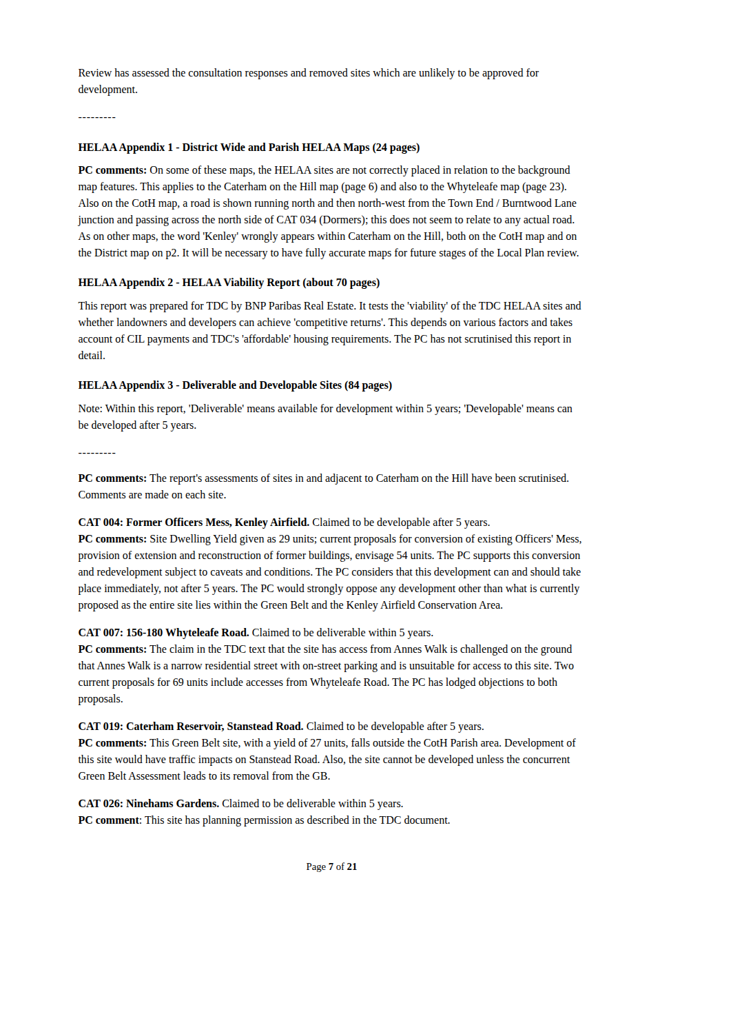Review has assessed the consultation responses and removed sites which are unlikely to be approved for development.
---------
HELAA Appendix 1 - District Wide and Parish HELAA Maps (24 pages)
PC comments: On some of these maps, the HELAA sites are not correctly placed in relation to the background map features. This applies to the Caterham on the Hill map (page 6) and also to the Whyteleafe map (page 23). Also on the CotH map, a road is shown running north and then north-west from the Town End / Burntwood Lane junction and passing across the north side of CAT 034 (Dormers); this does not seem to relate to any actual road. As on other maps, the word 'Kenley' wrongly appears within Caterham on the Hill, both on the CotH map and on the District map on p2. It will be necessary to have fully accurate maps for future stages of the Local Plan review.
HELAA Appendix 2 - HELAA Viability Report (about 70 pages)
This report was prepared for TDC by BNP Paribas Real Estate. It tests the 'viability' of the TDC HELAA sites and whether landowners and developers can achieve 'competitive returns'. This depends on various factors and takes account of CIL payments and TDC's 'affordable' housing requirements. The PC has not scrutinised this report in detail.
HELAA Appendix 3 - Deliverable and Developable Sites (84 pages)
Note: Within this report, 'Deliverable' means available for development within 5 years; 'Developable' means can be developed after 5 years.
---------
PC comments: The report's assessments of sites in and adjacent to Caterham on the Hill have been scrutinised. Comments are made on each site.
CAT 004: Former Officers Mess, Kenley Airfield. Claimed to be developable after 5 years.
PC comments: Site Dwelling Yield given as 29 units; current proposals for conversion of existing Officers' Mess, provision of extension and reconstruction of former buildings, envisage 54 units. The PC supports this conversion and redevelopment subject to caveats and conditions. The PC considers that this development can and should take place immediately, not after 5 years. The PC would strongly oppose any development other than what is currently proposed as the entire site lies within the Green Belt and the Kenley Airfield Conservation Area.
CAT 007: 156-180 Whyteleafe Road. Claimed to be deliverable within 5 years.
PC comments: The claim in the TDC text that the site has access from Annes Walk is challenged on the ground that Annes Walk is a narrow residential street with on-street parking and is unsuitable for access to this site. Two current proposals for 69 units include accesses from Whyteleafe Road. The PC has lodged objections to both proposals.
CAT 019: Caterham Reservoir, Stanstead Road. Claimed to be developable after 5 years.
PC comments: This Green Belt site, with a yield of 27 units, falls outside the CotH Parish area. Development of this site would have traffic impacts on Stanstead Road. Also, the site cannot be developed unless the concurrent Green Belt Assessment leads to its removal from the GB.
CAT 026: Ninehams Gardens. Claimed to be deliverable within 5 years.
PC comment: This site has planning permission as described in the TDC document.
Page 7 of 21